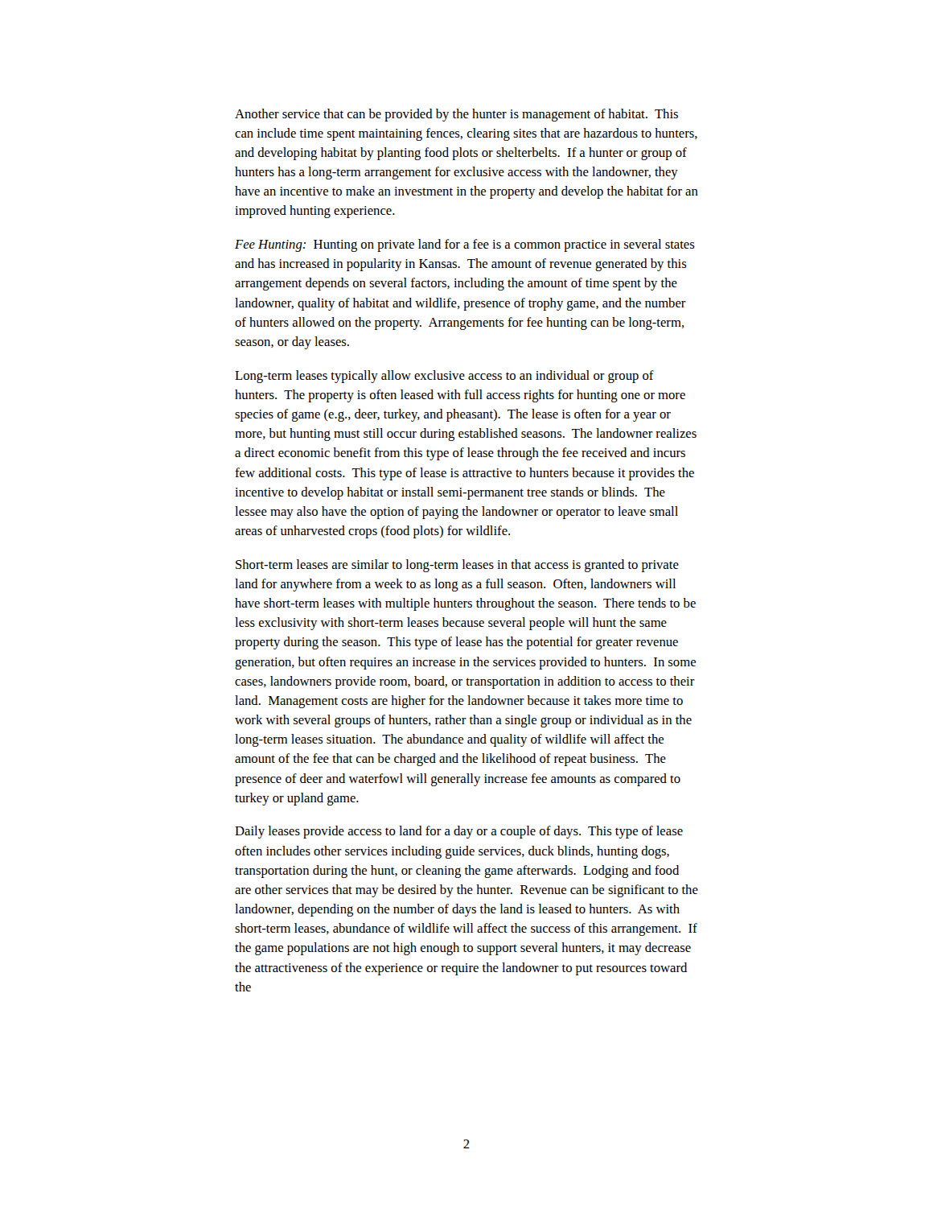Another service that can be provided by the hunter is management of habitat. This can include time spent maintaining fences, clearing sites that are hazardous to hunters, and developing habitat by planting food plots or shelterbelts. If a hunter or group of hunters has a long-term arrangement for exclusive access with the landowner, they have an incentive to make an investment in the property and develop the habitat for an improved hunting experience.
Fee Hunting: Hunting on private land for a fee is a common practice in several states and has increased in popularity in Kansas. The amount of revenue generated by this arrangement depends on several factors, including the amount of time spent by the landowner, quality of habitat and wildlife, presence of trophy game, and the number of hunters allowed on the property. Arrangements for fee hunting can be long-term, season, or day leases.
Long-term leases typically allow exclusive access to an individual or group of hunters. The property is often leased with full access rights for hunting one or more species of game (e.g., deer, turkey, and pheasant). The lease is often for a year or more, but hunting must still occur during established seasons. The landowner realizes a direct economic benefit from this type of lease through the fee received and incurs few additional costs. This type of lease is attractive to hunters because it provides the incentive to develop habitat or install semi-permanent tree stands or blinds. The lessee may also have the option of paying the landowner or operator to leave small areas of unharvested crops (food plots) for wildlife.
Short-term leases are similar to long-term leases in that access is granted to private land for anywhere from a week to as long as a full season. Often, landowners will have short-term leases with multiple hunters throughout the season. There tends to be less exclusivity with short-term leases because several people will hunt the same property during the season. This type of lease has the potential for greater revenue generation, but often requires an increase in the services provided to hunters. In some cases, landowners provide room, board, or transportation in addition to access to their land. Management costs are higher for the landowner because it takes more time to work with several groups of hunters, rather than a single group or individual as in the long-term leases situation. The abundance and quality of wildlife will affect the amount of the fee that can be charged and the likelihood of repeat business. The presence of deer and waterfowl will generally increase fee amounts as compared to turkey or upland game.
Daily leases provide access to land for a day or a couple of days. This type of lease often includes other services including guide services, duck blinds, hunting dogs, transportation during the hunt, or cleaning the game afterwards. Lodging and food are other services that may be desired by the hunter. Revenue can be significant to the landowner, depending on the number of days the land is leased to hunters. As with short-term leases, abundance of wildlife will affect the success of this arrangement. If the game populations are not high enough to support several hunters, it may decrease the attractiveness of the experience or require the landowner to put resources toward the
2